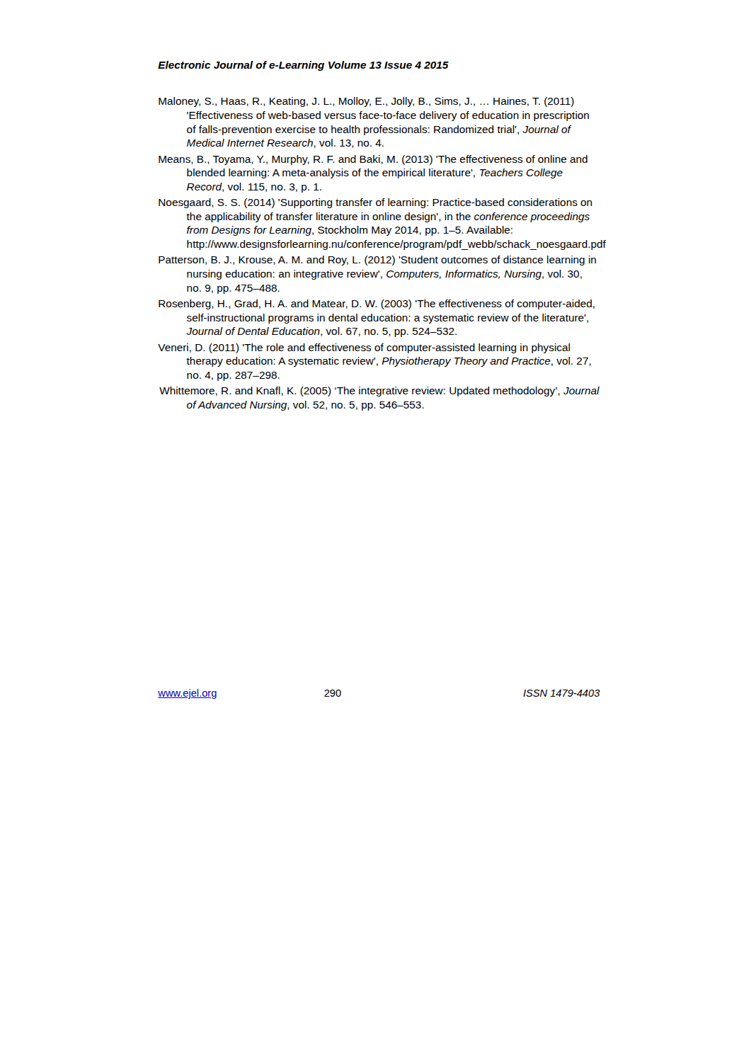Electronic Journal of e-Learning Volume 13 Issue 4 2015
Maloney, S., Haas, R., Keating, J. L., Molloy, E., Jolly, B., Sims, J., … Haines, T. (2011) 'Effectiveness of web-based versus face-to-face delivery of education in prescription of falls-prevention exercise to health professionals: Randomized trial', Journal of Medical Internet Research, vol. 13, no. 4.
Means, B., Toyama, Y., Murphy, R. F. and Baki, M. (2013) 'The effectiveness of online and blended learning: A meta-analysis of the empirical literature', Teachers College Record, vol. 115, no. 3, p. 1.
Noesgaard, S. S. (2014) 'Supporting transfer of learning: Practice-based considerations on the applicability of transfer literature in online design', in the conference proceedings from Designs for Learning, Stockholm May 2014, pp. 1–5. Available: http://www.designsforlearning.nu/conference/program/pdf_webb/schack_noesgaard.pdf
Patterson, B. J., Krouse, A. M. and Roy, L. (2012) 'Student outcomes of distance learning in nursing education: an integrative review', Computers, Informatics, Nursing, vol. 30, no. 9, pp. 475–488.
Rosenberg, H., Grad, H. A. and Matear, D. W. (2003) 'The effectiveness of computer-aided, self-instructional programs in dental education: a systematic review of the literature', Journal of Dental Education, vol. 67, no. 5, pp. 524–532.
Veneri, D. (2011) 'The role and effectiveness of computer-assisted learning in physical therapy education: A systematic review', Physiotherapy Theory and Practice, vol. 27, no. 4, pp. 287–298.
Whittemore, R. and Knafl, K. (2005) ‘The integrative review: Updated methodology’, Journal of Advanced Nursing, vol. 52, no. 5, pp. 546–553.
www.ejel.org
290
ISSN 1479-4403